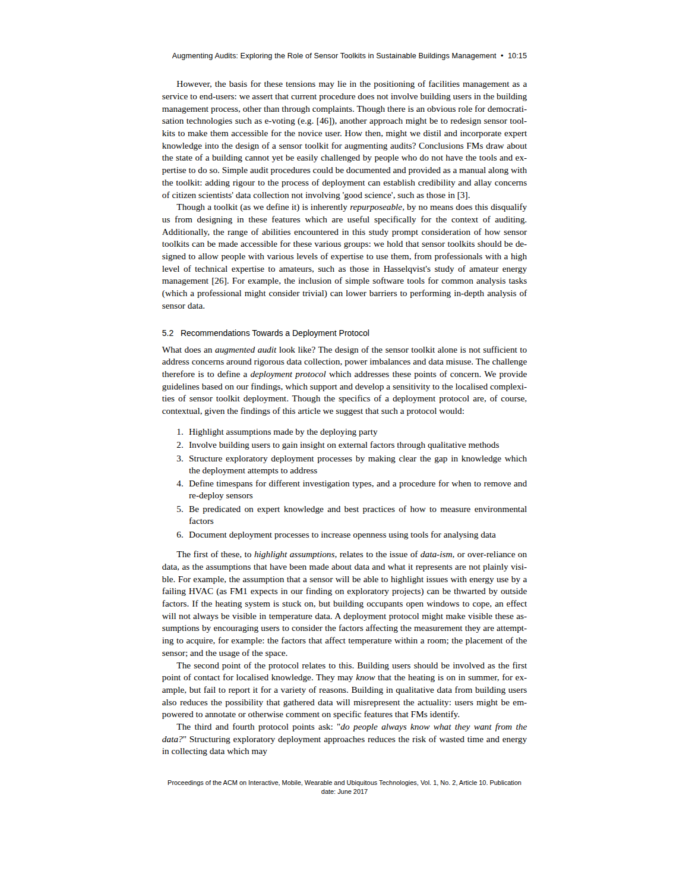Augmenting Audits: Exploring the Role of Sensor Toolkits in Sustainable Buildings Management • 10:15
However, the basis for these tensions may lie in the positioning of facilities management as a service to end-users: we assert that current procedure does not involve building users in the building management process, other than through complaints. Though there is an obvious role for democratisation technologies such as e-voting (e.g. [46]), another approach might be to redesign sensor toolkits to make them accessible for the novice user. How then, might we distil and incorporate expert knowledge into the design of a sensor toolkit for augmenting audits? Conclusions FMs draw about the state of a building cannot yet be easily challenged by people who do not have the tools and expertise to do so. Simple audit procedures could be documented and provided as a manual along with the toolkit: adding rigour to the process of deployment can establish credibility and allay concerns of citizen scientists' data collection not involving 'good science', such as those in [3].
Though a toolkit (as we define it) is inherently repurposeable, by no means does this disqualify us from designing in these features which are useful specifically for the context of auditing. Additionally, the range of abilities encountered in this study prompt consideration of how sensor toolkits can be made accessible for these various groups: we hold that sensor toolkits should be designed to allow people with various levels of expertise to use them, from professionals with a high level of technical expertise to amateurs, such as those in Hasselqvist's study of amateur energy management [26]. For example, the inclusion of simple software tools for common analysis tasks (which a professional might consider trivial) can lower barriers to performing in-depth analysis of sensor data.
5.2 Recommendations Towards a Deployment Protocol
What does an augmented audit look like? The design of the sensor toolkit alone is not sufficient to address concerns around rigorous data collection, power imbalances and data misuse. The challenge therefore is to define a deployment protocol which addresses these points of concern. We provide guidelines based on our findings, which support and develop a sensitivity to the localised complexities of sensor toolkit deployment. Though the specifics of a deployment protocol are, of course, contextual, given the findings of this article we suggest that such a protocol would:
Highlight assumptions made by the deploying party
Involve building users to gain insight on external factors through qualitative methods
Structure exploratory deployment processes by making clear the gap in knowledge which the deployment attempts to address
Define timespans for different investigation types, and a procedure for when to remove and re-deploy sensors
Be predicated on expert knowledge and best practices of how to measure environmental factors
Document deployment processes to increase openness using tools for analysing data
The first of these, to highlight assumptions, relates to the issue of data-ism, or over-reliance on data, as the assumptions that have been made about data and what it represents are not plainly visible. For example, the assumption that a sensor will be able to highlight issues with energy use by a failing HVAC (as FM1 expects in our finding on exploratory projects) can be thwarted by outside factors. If the heating system is stuck on, but building occupants open windows to cope, an effect will not always be visible in temperature data. A deployment protocol might make visible these assumptions by encouraging users to consider the factors affecting the measurement they are attempting to acquire, for example: the factors that affect temperature within a room; the placement of the sensor; and the usage of the space.
The second point of the protocol relates to this. Building users should be involved as the first point of contact for localised knowledge. They may know that the heating is on in summer, for example, but fail to report it for a variety of reasons. Building in qualitative data from building users also reduces the possibility that gathered data will misrepresent the actuality: users might be empowered to annotate or otherwise comment on specific features that FMs identify.
The third and fourth protocol points ask: "do people always know what they want from the data?" Structuring exploratory deployment approaches reduces the risk of wasted time and energy in collecting data which may
Proceedings of the ACM on Interactive, Mobile, Wearable and Ubiquitous Technologies, Vol. 1, No. 2, Article 10. Publication date: June 2017